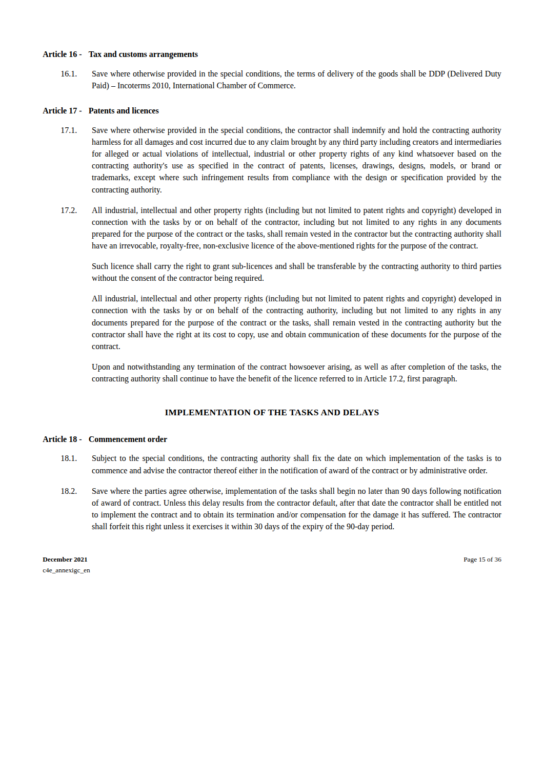Article 16 -Tax and customs arrangements
16.1.
Save where otherwise provided in the special conditions, the terms of delivery of the goods shall be DDP (Delivered Duty Paid) – Incoterms 2010, International Chamber of Commerce.
Article 17 -Patents and licences
17.1.
Save where otherwise provided in the special conditions, the contractor shall indemnify and hold the contracting authority harmless for all damages and cost incurred due to any claim brought by any third party including creators and intermediaries for alleged or actual violations of intellectual, industrial or other property rights of any kind whatsoever based on the contracting authority's use as specified in the contract of patents, licenses, drawings, designs, models, or brand or trademarks, except where such infringement results from compliance with the design or specification provided by the contracting authority.
17.2.
All industrial, intellectual and other property rights (including but not limited to patent rights and copyright) developed in connection with the tasks by or on behalf of the contractor, including but not limited to any rights in any documents prepared for the purpose of the contract or the tasks, shall remain vested in the contractor but the contracting authority shall have an irrevocable, royalty-free, non-exclusive licence of the above-mentioned rights for the purpose of the contract.
Such licence shall carry the right to grant sub-licences and shall be transferable by the contracting authority to third parties without the consent of the contractor being required.
All industrial, intellectual and other property rights (including but not limited to patent rights and copyright) developed in connection with the tasks by or on behalf of the contracting authority, including but not limited to any rights in any documents prepared for the purpose of the contract or the tasks, shall remain vested in the contracting authority but the contractor shall have the right at its cost to copy, use and obtain communication of these documents for the purpose of the contract.
Upon and notwithstanding any termination of the contract howsoever arising, as well as after completion of the tasks, the contracting authority shall continue to have the benefit of the licence referred to in Article 17.2, first paragraph.
IMPLEMENTATION OF THE TASKS AND DELAYS
Article 18 -Commencement order
18.1.
Subject to the special conditions, the contracting authority shall fix the date on which implementation of the tasks is to commence and advise the contractor thereof either in the notification of award of the contract or by administrative order.
18.2.
Save where the parties agree otherwise, implementation of the tasks shall begin no later than 90 days following notification of award of contract. Unless this delay results from the contractor default, after that date the contractor shall be entitled not to implement the contract and to obtain its termination and/or compensation for the damage it has suffered. The contractor shall forfeit this right unless it exercises it within 30 days of the expiry of the 90-day period.
December 2021 c4e_annexigc_en
Page 15 of 36